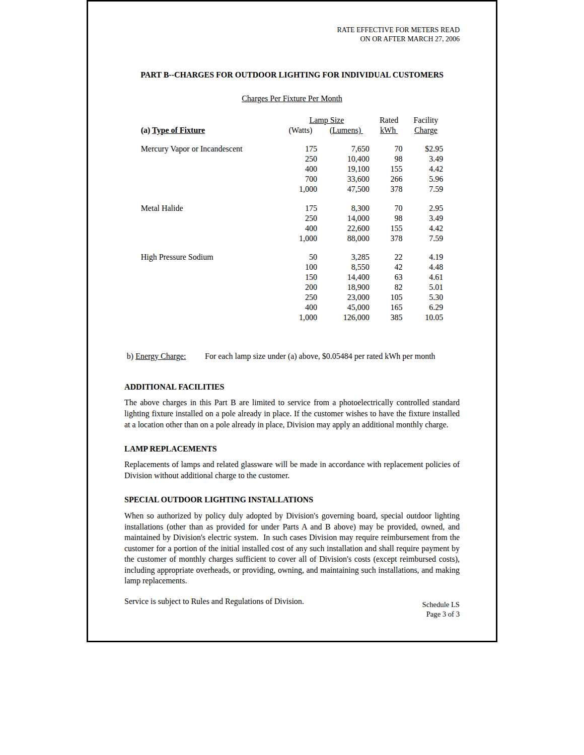RATE EFFECTIVE FOR METERS READ
ON OR AFTER MARCH 27, 2006
PART B--CHARGES FOR OUTDOOR LIGHTING FOR INDIVIDUAL CUSTOMERS
Charges Per Fixture Per Month
| | Lamp Size | Rated | Facility |
| --- | --- | --- | --- |
| (a) Type of Fixture | (Watts) | (Lumens) | kWh | Charge |
| Mercury Vapor or Incandescent | 175 | 7,650 | 70 | $2.95 |
| | 250 | 10,400 | 98 | 3.49 |
| | 400 | 19,100 | 155 | 4.42 |
| | 700 | 33,600 | 266 | 5.96 |
| | 1,000 | 47,500 | 378 | 7.59 |
| Metal Halide | 175 | 8,300 | 70 | 2.95 |
| | 250 | 14,000 | 98 | 3.49 |
| | 400 | 22,600 | 155 | 4.42 |
| | 1,000 | 88,000 | 378 | 7.59 |
| High Pressure Sodium | 50 | 3,285 | 22 | 4.19 |
| | 100 | 8,550 | 42 | 4.48 |
| | 150 | 14,400 | 63 | 4.61 |
| | 200 | 18,900 | 82 | 5.01 |
| | 250 | 23,000 | 105 | 5.30 |
| | 400 | 45,000 | 165 | 6.29 |
| | 1,000 | 126,000 | 385 | 10.05 |
b) Energy Charge: For each lamp size under (a) above, $0.05484 per rated kWh per month
ADDITIONAL FACILITIES
The above charges in this Part B are limited to service from a photoelectrically controlled standard lighting fixture installed on a pole already in place. If the customer wishes to have the fixture installed at a location other than on a pole already in place, Division may apply an additional monthly charge.
LAMP REPLACEMENTS
Replacements of lamps and related glassware will be made in accordance with replacement policies of Division without additional charge to the customer.
SPECIAL OUTDOOR LIGHTING INSTALLATIONS
When so authorized by policy duly adopted by Division's governing board, special outdoor lighting installations (other than as provided for under Parts A and B above) may be provided, owned, and maintained by Division's electric system. In such cases Division may require reimbursement from the customer for a portion of the initial installed cost of any such installation and shall require payment by the customer of monthly charges sufficient to cover all of Division's costs (except reimbursed costs), including appropriate overheads, or providing, owning, and maintaining such installations, and making lamp replacements.
Service is subject to Rules and Regulations of Division.
Schedule LS
Page 3 of 3